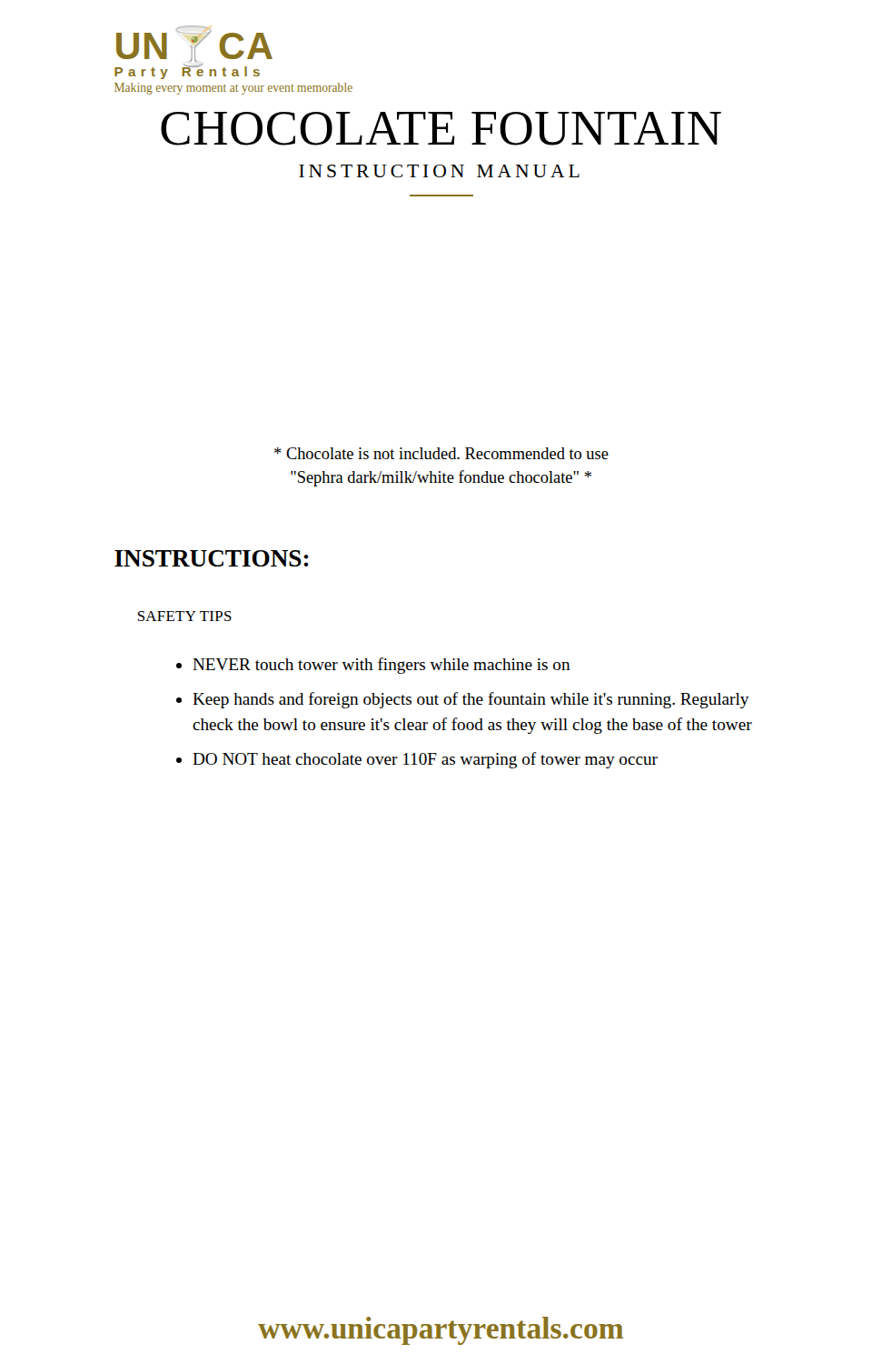UN🍸CA
Party Rentals
Making every moment at your event memorable
CHOCOLATE FOUNTAIN
INSTRUCTION MANUAL
* Chocolate is not included. Recommended to use
"Sephra dark/milk/white fondue chocolate" *
INSTRUCTIONS:
SAFETY TIPS
NEVER touch tower with fingers while machine is on
Keep hands and foreign objects out of the fountain while it's running. Regularly check the bowl to ensure it's clear of food as they will clog the base of the tower
DO NOT heat chocolate over 110F as warping of tower may occur
www.unicapartyrentals.com